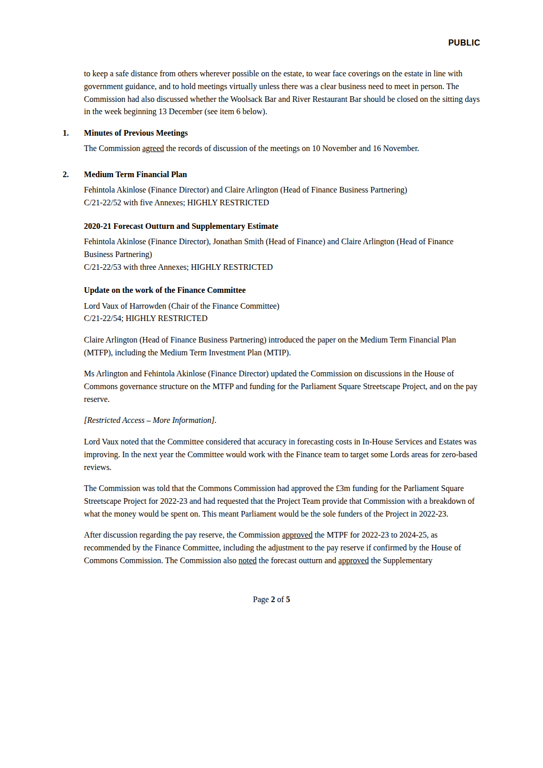PUBLIC
to keep a safe distance from others wherever possible on the estate, to wear face coverings on the estate in line with government guidance, and to hold meetings virtually unless there was a clear business need to meet in person. The Commission had also discussed whether the Woolsack Bar and River Restaurant Bar should be closed on the sitting days in the week beginning 13 December (see item 6 below).
Minutes of Previous Meetings
The Commission agreed the records of discussion of the meetings on 10 November and 16 November.
Medium Term Financial Plan
Fehintola Akinlose (Finance Director) and Claire Arlington (Head of Finance Business Partnering)
C/21-22/52 with five Annexes; HIGHLY RESTRICTED
2020-21 Forecast Outturn and Supplementary Estimate
Fehintola Akinlose (Finance Director), Jonathan Smith (Head of Finance) and Claire Arlington (Head of Finance Business Partnering)
C/21-22/53 with three Annexes; HIGHLY RESTRICTED
Update on the work of the Finance Committee
Lord Vaux of Harrowden (Chair of the Finance Committee)
C/21-22/54; HIGHLY RESTRICTED
Claire Arlington (Head of Finance Business Partnering) introduced the paper on the Medium Term Financial Plan (MTFP), including the Medium Term Investment Plan (MTIP).
Ms Arlington and Fehintola Akinlose (Finance Director) updated the Commission on discussions in the House of Commons governance structure on the MTFP and funding for the Parliament Square Streetscape Project, and on the pay reserve.
[Restricted Access – More Information].
Lord Vaux noted that the Committee considered that accuracy in forecasting costs in In-House Services and Estates was improving. In the next year the Committee would work with the Finance team to target some Lords areas for zero-based reviews.
The Commission was told that the Commons Commission had approved the £3m funding for the Parliament Square Streetscape Project for 2022-23 and had requested that the Project Team provide that Commission with a breakdown of what the money would be spent on. This meant Parliament would be the sole funders of the Project in 2022-23.
After discussion regarding the pay reserve, the Commission approved the MTPF for 2022-23 to 2024-25, as recommended by the Finance Committee, including the adjustment to the pay reserve if confirmed by the House of Commons Commission. The Commission also noted the forecast outturn and approved the Supplementary
Page 2 of 5